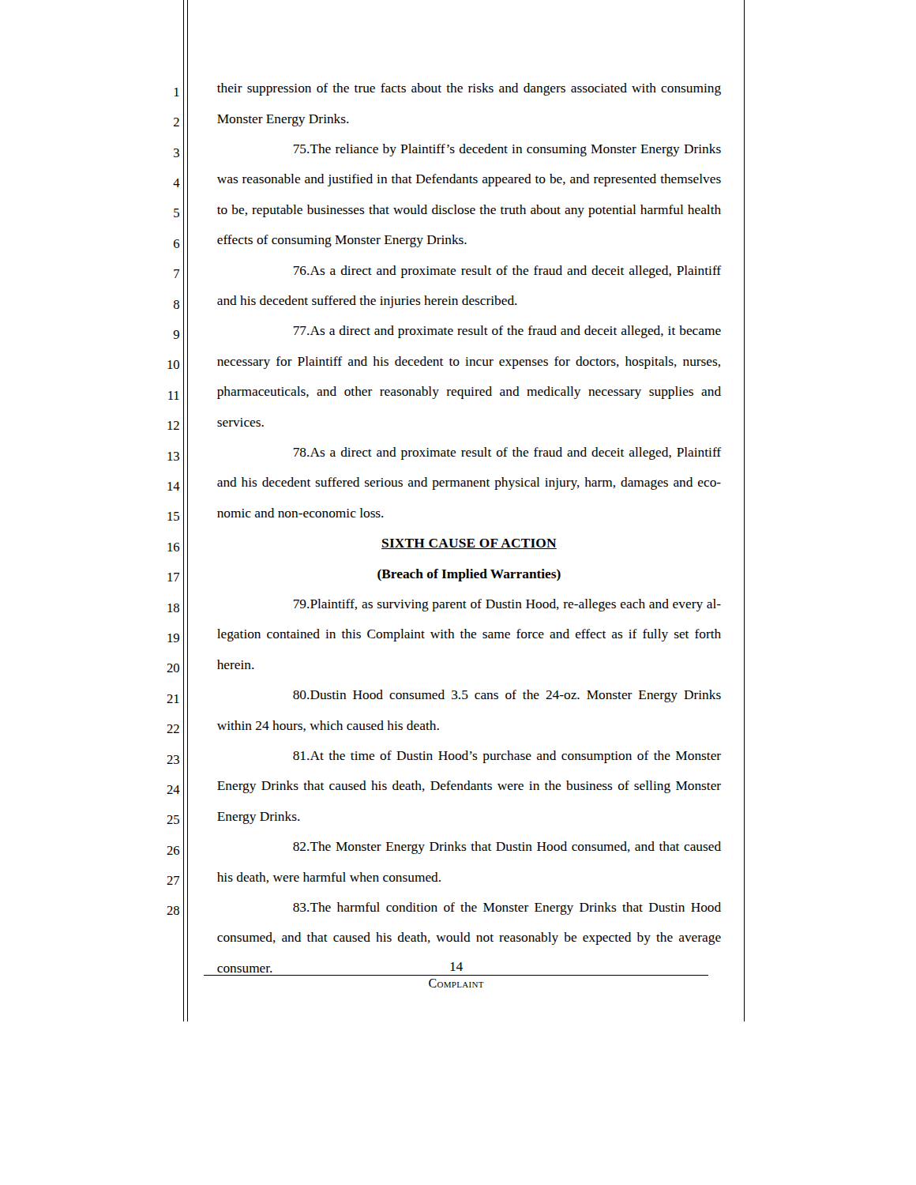1
2
3
4
5
6
7
8
9
10
11
12
13
14
15
16
17
18
19
20
21
22
23
24
25
26
27
28
their suppression of the true facts about the risks and dangers associated with consuming Monster Energy Drinks.
75. The reliance by Plaintiff’s decedent in consuming Monster Energy Drinks was reasonable and justified in that Defendants appeared to be, and represented themselves to be, reputable businesses that would disclose the truth about any potential harmful health effects of consuming Monster Energy Drinks.
76. As a direct and proximate result of the fraud and deceit alleged, Plaintiff and his decedent suffered the injuries herein described.
77. As a direct and proximate result of the fraud and deceit alleged, it became necessary for Plaintiff and his decedent to incur expenses for doctors, hospitals, nurses, pharmaceuticals, and other reasonably required and medically necessary supplies and services.
78. As a direct and proximate result of the fraud and deceit alleged, Plaintiff and his decedent suffered serious and permanent physical injury, harm, damages and economic and non-economic loss.
SIXTH CAUSE OF ACTION
(Breach of Implied Warranties)
79. Plaintiff, as surviving parent of Dustin Hood, re-alleges each and every allegation contained in this Complaint with the same force and effect as if fully set forth herein.
80. Dustin Hood consumed 3.5 cans of the 24-oz. Monster Energy Drinks within 24 hours, which caused his death.
81. At the time of Dustin Hood’s purchase and consumption of the Monster Energy Drinks that caused his death, Defendants were in the business of selling Monster Energy Drinks.
82. The Monster Energy Drinks that Dustin Hood consumed, and that caused his death, were harmful when consumed.
83. The harmful condition of the Monster Energy Drinks that Dustin Hood consumed, and that caused his death, would not reasonably be expected by the average consumer.
14
Complaint